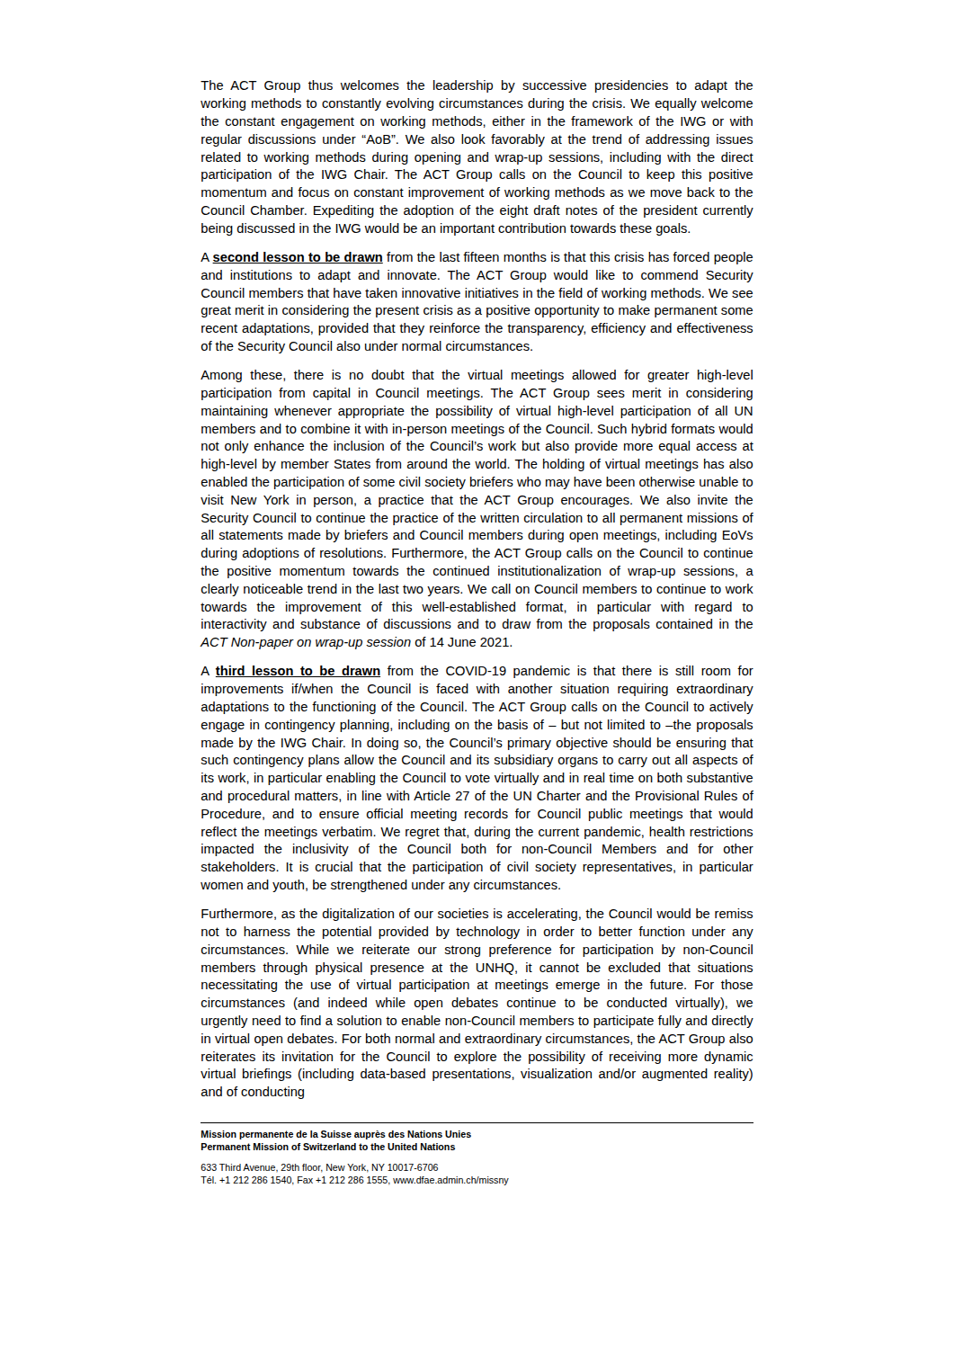The ACT Group thus welcomes the leadership by successive presidencies to adapt the working methods to constantly evolving circumstances during the crisis. We equally welcome the constant engagement on working methods, either in the framework of the IWG or with regular discussions under “AoB”. We also look favorably at the trend of addressing issues related to working methods during opening and wrap-up sessions, including with the direct participation of the IWG Chair. The ACT Group calls on the Council to keep this positive momentum and focus on constant improvement of working methods as we move back to the Council Chamber. Expediting the adoption of the eight draft notes of the president currently being discussed in the IWG would be an important contribution towards these goals.
A second lesson to be drawn from the last fifteen months is that this crisis has forced people and institutions to adapt and innovate. The ACT Group would like to commend Security Council members that have taken innovative initiatives in the field of working methods. We see great merit in considering the present crisis as a positive opportunity to make permanent some recent adaptations, provided that they reinforce the transparency, efficiency and effectiveness of the Security Council also under normal circumstances.
Among these, there is no doubt that the virtual meetings allowed for greater high-level participation from capital in Council meetings. The ACT Group sees merit in considering maintaining whenever appropriate the possibility of virtual high-level participation of all UN members and to combine it with in-person meetings of the Council. Such hybrid formats would not only enhance the inclusion of the Council’s work but also provide more equal access at high-level by member States from around the world. The holding of virtual meetings has also enabled the participation of some civil society briefers who may have been otherwise unable to visit New York in person, a practice that the ACT Group encourages. We also invite the Security Council to continue the practice of the written circulation to all permanent missions of all statements made by briefers and Council members during open meetings, including EoVs during adoptions of resolutions. Furthermore, the ACT Group calls on the Council to continue the positive momentum towards the continued institutionalization of wrap-up sessions, a clearly noticeable trend in the last two years. We call on Council members to continue to work towards the improvement of this well-established format, in particular with regard to interactivity and substance of discussions and to draw from the proposals contained in the ACT Non-paper on wrap-up session of 14 June 2021.
A third lesson to be drawn from the COVID-19 pandemic is that there is still room for improvements if/when the Council is faced with another situation requiring extraordinary adaptations to the functioning of the Council. The ACT Group calls on the Council to actively engage in contingency planning, including on the basis of – but not limited to –the proposals made by the IWG Chair. In doing so, the Council’s primary objective should be ensuring that such contingency plans allow the Council and its subsidiary organs to carry out all aspects of its work, in particular enabling the Council to vote virtually and in real time on both substantive and procedural matters, in line with Article 27 of the UN Charter and the Provisional Rules of Procedure, and to ensure official meeting records for Council public meetings that would reflect the meetings verbatim. We regret that, during the current pandemic, health restrictions impacted the inclusivity of the Council both for non-Council Members and for other stakeholders. It is crucial that the participation of civil society representatives, in particular women and youth, be strengthened under any circumstances.
Furthermore, as the digitalization of our societies is accelerating, the Council would be remiss not to harness the potential provided by technology in order to better function under any circumstances. While we reiterate our strong preference for participation by non-Council members through physical presence at the UNHQ, it cannot be excluded that situations necessitating the use of virtual participation at meetings emerge in the future. For those circumstances (and indeed while open debates continue to be conducted virtually), we urgently need to find a solution to enable non-Council members to participate fully and directly in virtual open debates. For both normal and extraordinary circumstances, the ACT Group also reiterates its invitation for the Council to explore the possibility of receiving more dynamic virtual briefings (including data-based presentations, visualization and/or augmented reality) and of conducting
Mission permanente de la Suisse auprès des Nations Unies
Permanent Mission of Switzerland to the United Nations
633 Third Avenue, 29th floor, New York, NY 10017-6706
Tél. +1 212 286 1540, Fax +1 212 286 1555, www.dfae.admin.ch/missny